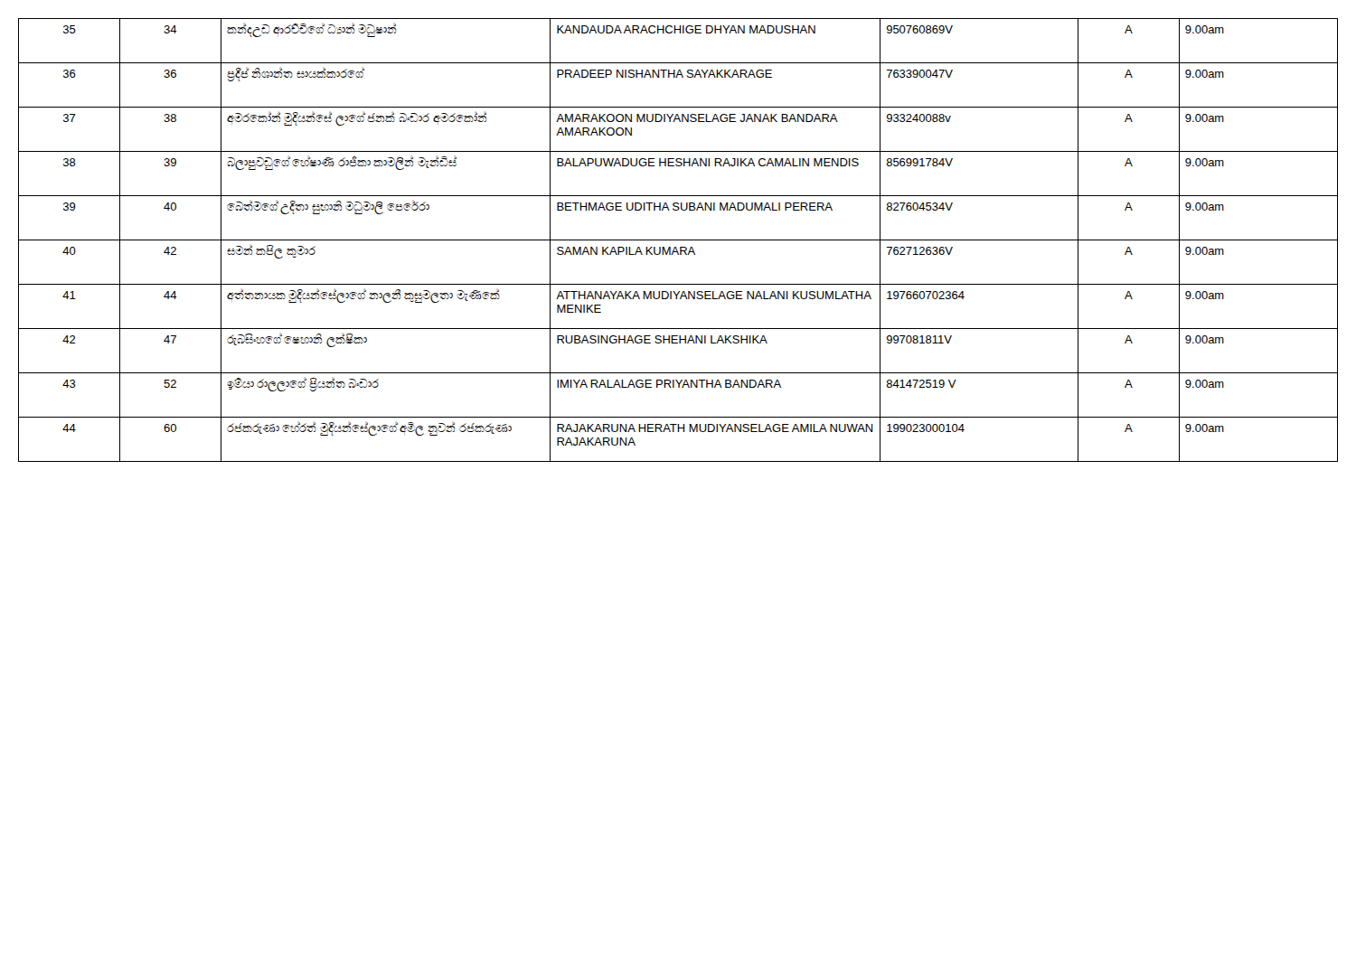| 35 | 34 | කන්දඋඩ ආරච්චිගේ ධ්‍යාන් මධුෂාන් | KANDAUDA ARACHCHIGE DHYAN MADUSHAN | 950760869V | A | 9.00am |
| 36 | 36 | ප්‍රදීප් නිශාන්ත සායක්කාරගේ | PRADEEP NISHANTHA SAYAKKARAGE | 763390047V | A | 9.00am |
| 37 | 38 | අමරකෝන් මුදියන්සේ ලාගේ ජනක් බංඩාර අමරකෝන් | AMARAKOON MUDIYANSELAGE JANAK BANDARA AMARAKOON | 933240088v | A | 9.00am |
| 38 | 39 | බලාපුවඩුගේ හේෂාණි රාජිකා කාමලින් මැන්ඩිස් | BALAPUWADUGE HESHANI RAJIKA CAMALIN MENDIS | 856991784V | A | 9.00am |
| 39 | 40 | බෙත්මගේ උදිතා සුභානි මධුමාලි පෙරේරා | BETHMAGE UDITHA SUBANI MADUMALI PERERA | 827604534V | A | 9.00am |
| 40 | 42 | සමන් කපිල කුමාර | SAMAN KAPILA KUMARA | 762712636V | A | 9.00am |
| 41 | 44 | අත්තනායක මුදියන්සේලාගේ නාලනී කුසුමලතා මැණිකේ | ATTHANAYAKA MUDIYANSELAGE NALANI KUSUMLATHA MENIKE | 197660702364 | A | 9.00am |
| 42 | 47 | රුබසිංහගේ ෂෙහානි ලක්ෂිකා | RUBASINGHAGE SHEHANI LAKSHIKA | 997081811V | A | 9.00am |
| 43 | 52 | ඉම්යා රාලලාගේ ප්‍රියන්ත බංඩාර | IMIYA RALALAGE PRIYANTHA BANDARA | 841472519 V | A | 9.00am |
| 44 | 60 | රජකරුණා හේරත් මුදියන්සේලාගේ අමිල නුවන් රජකරුණා | RAJAKARUNA HERATH MUDIYANSELAGE AMILA NUWAN RAJAKARUNA | 199023000104 | A | 9.00am |